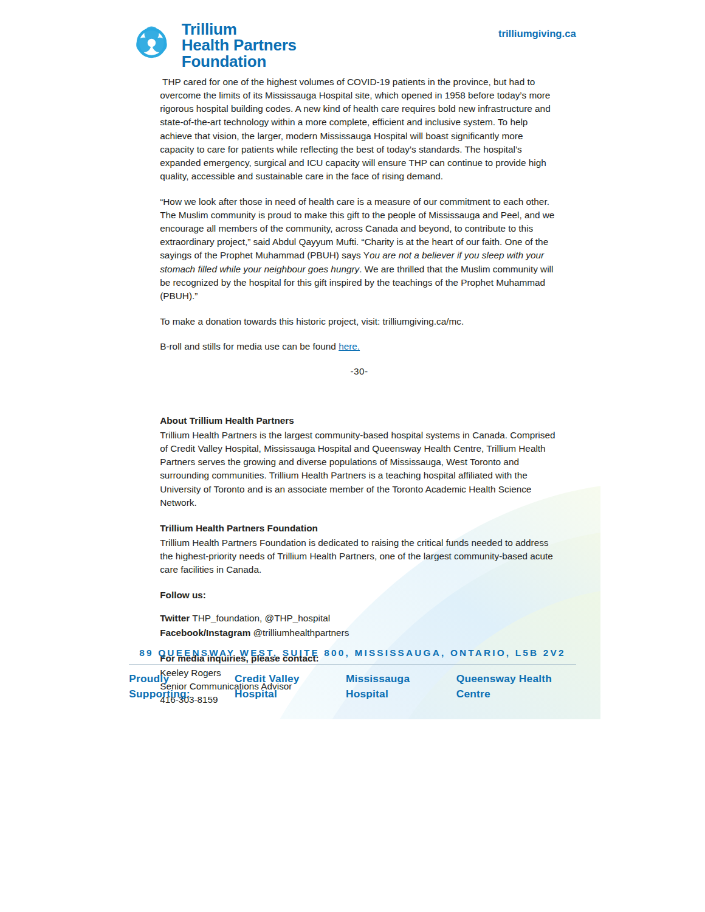Trillium Health Partners Foundation
trilliumgiving.ca
THP cared for one of the highest volumes of COVID-19 patients in the province, but had to overcome the limits of its Mississauga Hospital site, which opened in 1958 before today’s more rigorous hospital building codes. A new kind of health care requires bold new infrastructure and state-of-the-art technology within a more complete, efficient and inclusive system. To help achieve that vision, the larger, modern Mississauga Hospital will boast significantly more capacity to care for patients while reflecting the best of today’s standards. The hospital’s expanded emergency, surgical and ICU capacity will ensure THP can continue to provide high quality, accessible and sustainable care in the face of rising demand.
“How we look after those in need of health care is a measure of our commitment to each other. The Muslim community is proud to make this gift to the people of Mississauga and Peel, and we encourage all members of the community, across Canada and beyond, to contribute to this extraordinary project,” said Abdul Qayyum Mufti. “Charity is at the heart of our faith. One of the sayings of the Prophet Muhammad (PBUH) says You are not a believer if you sleep with your stomach filled while your neighbour goes hungry. We are thrilled that the Muslim community will be recognized by the hospital for this gift inspired by the teachings of the Prophet Muhammad (PBUH).”
To make a donation towards this historic project, visit: trilliumgiving.ca/mc.
B-roll and stills for media use can be found here.
-30-
About Trillium Health Partners
Trillium Health Partners is the largest community-based hospital systems in Canada. Comprised of Credit Valley Hospital, Mississauga Hospital and Queensway Health Centre, Trillium Health Partners serves the growing and diverse populations of Mississauga, West Toronto and surrounding communities. Trillium Health Partners is a teaching hospital affiliated with the University of Toronto and is an associate member of the Toronto Academic Health Science Network.
Trillium Health Partners Foundation
Trillium Health Partners Foundation is dedicated to raising the critical funds needed to address the highest-priority needs of Trillium Health Partners, one of the largest community-based acute care facilities in Canada.
Follow us:
Twitter THP_foundation, @THP_hospital
Facebook/Instagram @trilliumhealthpartners
For media inquiries, please contact:
Keeley Rogers
Senior Communications Advisor
416-303-8159
89 QUEENSWAY WEST, SUITE 800, MISSISSAUGA, ONTARIO, L5B 2V2
Proudly Supporting: Credit Valley Hospital Mississauga Hospital Queensway Health Centre